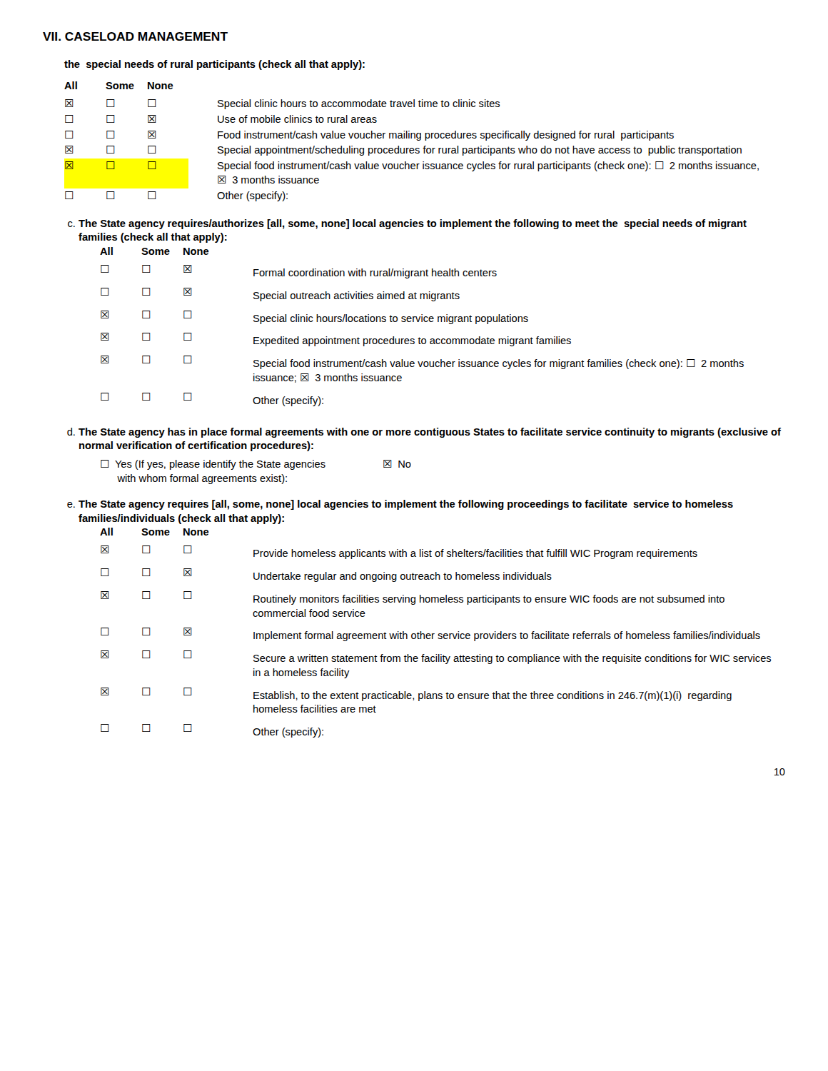VII. CASELOAD MANAGEMENT
the special needs of rural participants (check all that apply):
| All | Some | None | |
| --- | --- | --- | --- |
| ☒ | ☐ | ☐ | Special clinic hours to accommodate travel time to clinic sites |
| ☐ | ☐ | ☒ | Use of mobile clinics to rural areas |
| ☐ | ☐ | ☒ | Food instrument/cash value voucher mailing procedures specifically designed for rural participants |
| ☒ | ☐ | ☐ | Special appointment/scheduling procedures for rural participants who do not have access to public transportation |
| ☒ | ☐ | ☐ | Special food instrument/cash value voucher issuance cycles for rural participants (check one): ☐ 2 months issuance, ☒ 3 months issuance |
| ☐ | ☐ | ☐ | Other (specify): |
The State agency requires/authorizes [all, some, none] local agencies to implement the following to meet the special needs of migrant families (check all that apply):
| All | Some | None | |
| --- | --- | --- | --- |
| ☐ | ☐ | ☒ | Formal coordination with rural/migrant health centers |
| ☐ | ☐ | ☒ | Special outreach activities aimed at migrants |
| ☒ | ☐ | ☐ | Special clinic hours/locations to service migrant populations |
| ☒ | ☐ | ☐ | Expedited appointment procedures to accommodate migrant families |
| ☒ | ☐ | ☐ | Special food instrument/cash value voucher issuance cycles for migrant families (check one): ☐ 2 months issuance; ☒ 3 months issuance |
| ☐ | ☐ | ☐ | Other (specify): |
The State agency has in place formal agreements with one or more contiguous States to facilitate service continuity to migrants (exclusive of normal verification of certification procedures):
☐ Yes (If yes, please identify the State agencies☒ No
with whom formal agreements exist):
The State agency requires [all, some, none] local agencies to implement the following proceedings to facilitate service to homeless families/individuals (check all that apply):
| All | Some | None | |
| --- | --- | --- | --- |
| ☒ | ☐ | ☐ | Provide homeless applicants with a list of shelters/facilities that fulfill WIC Program requirements |
| ☐ | ☐ | ☒ | Undertake regular and ongoing outreach to homeless individuals |
| ☒ | ☐ | ☐ | Routinely monitors facilities serving homeless participants to ensure WIC foods are not subsumed into commercial food service |
| ☐ | ☐ | ☒ | Implement formal agreement with other service providers to facilitate referrals of homeless families/individuals |
| ☒ | ☐ | ☐ | Secure a written statement from the facility attesting to compliance with the requisite conditions for WIC services in a homeless facility |
| ☒ | ☐ | ☐ | Establish, to the extent practicable, plans to ensure that the three conditions in 246.7(m)(1)(i) regarding homeless facilities are met |
| ☐ | ☐ | ☐ | Other (specify): |
10